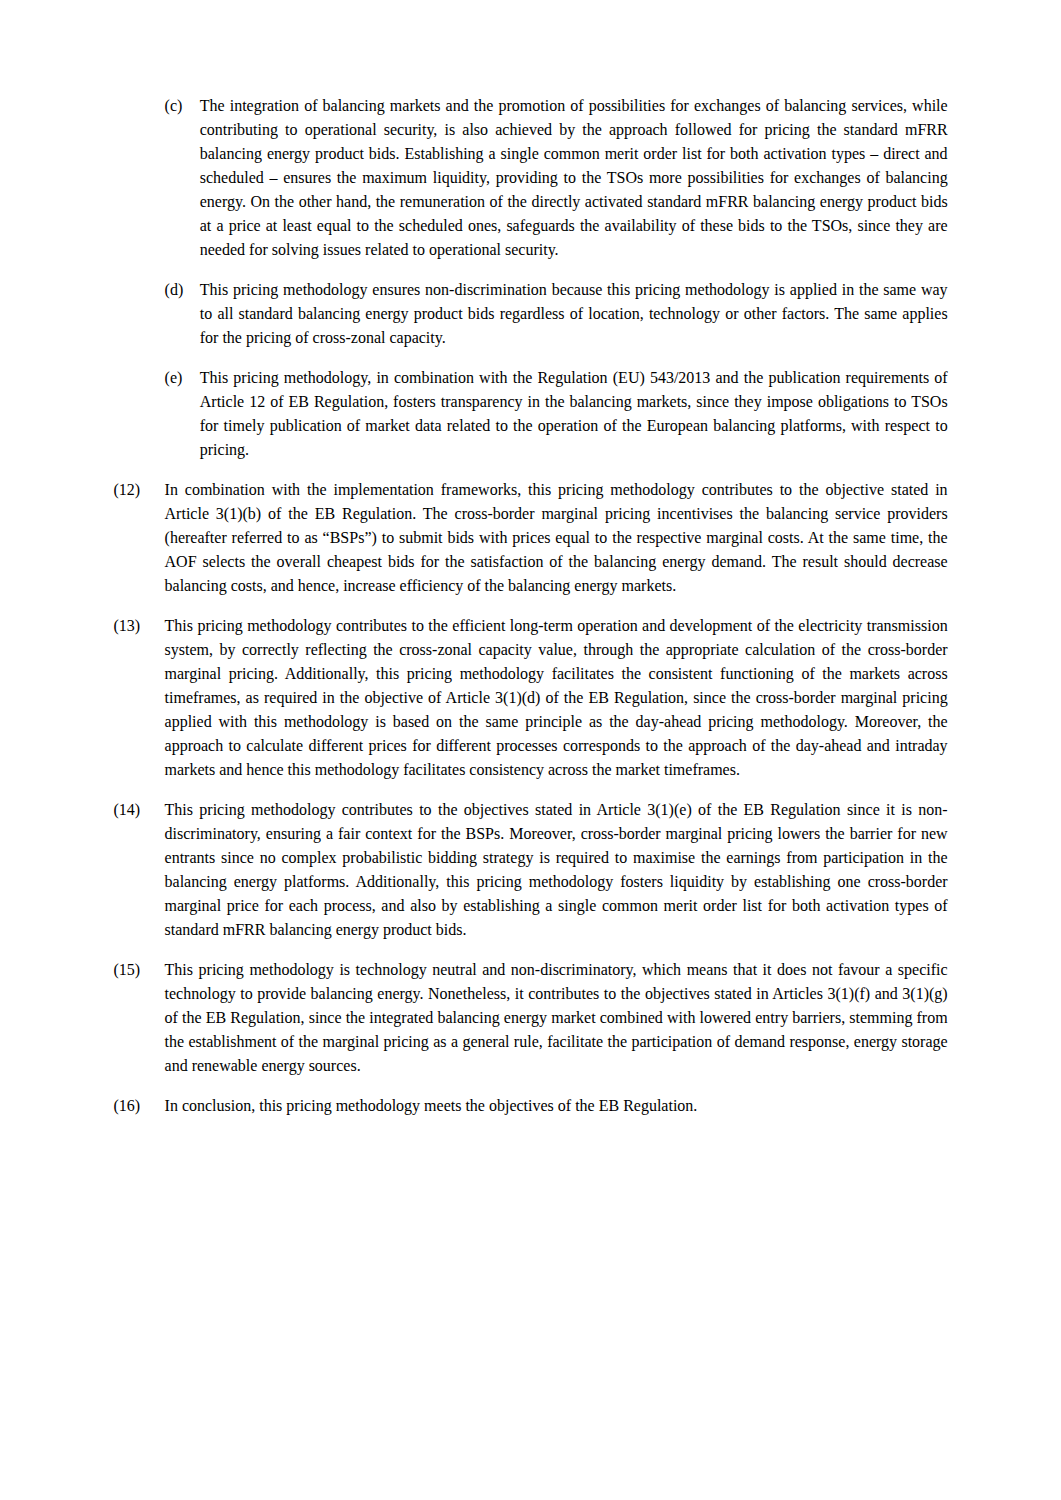(c)
The integration of balancing markets and the promotion of possibilities for exchanges of balancing services, while contributing to operational security, is also achieved by the approach followed for pricing the standard mFRR balancing energy product bids. Establishing a single common merit order list for both activation types – direct and scheduled – ensures the maximum liquidity, providing to the TSOs more possibilities for exchanges of balancing energy. On the other hand, the remuneration of the directly activated standard mFRR balancing energy product bids at a price at least equal to the scheduled ones, safeguards the availability of these bids to the TSOs, since they are needed for solving issues related to operational security.
(d)
This pricing methodology ensures non-discrimination because this pricing methodology is applied in the same way to all standard balancing energy product bids regardless of location, technology or other factors. The same applies for the pricing of cross-zonal capacity.
(e)
This pricing methodology, in combination with the Regulation (EU) 543/2013 and the publication requirements of Article 12 of EB Regulation, fosters transparency in the balancing markets, since they impose obligations to TSOs for timely publication of market data related to the operation of the European balancing platforms, with respect to pricing.
(12)
In combination with the implementation frameworks, this pricing methodology contributes to the objective stated in Article 3(1)(b) of the EB Regulation. The cross-border marginal pricing incentivises the balancing service providers (hereafter referred to as “BSPs”) to submit bids with prices equal to the respective marginal costs. At the same time, the AOF selects the overall cheapest bids for the satisfaction of the balancing energy demand. The result should decrease balancing costs, and hence, increase efficiency of the balancing energy markets.
(13)
This pricing methodology contributes to the efficient long-term operation and development of the electricity transmission system, by correctly reflecting the cross-zonal capacity value, through the appropriate calculation of the cross-border marginal pricing. Additionally, this pricing methodology facilitates the consistent functioning of the markets across timeframes, as required in the objective of Article 3(1)(d) of the EB Regulation, since the cross-border marginal pricing applied with this methodology is based on the same principle as the day-ahead pricing methodology. Moreover, the approach to calculate different prices for different processes corresponds to the approach of the day-ahead and intraday markets and hence this methodology facilitates consistency across the market timeframes.
(14)
This pricing methodology contributes to the objectives stated in Article 3(1)(e) of the EB Regulation since it is non-discriminatory, ensuring a fair context for the BSPs. Moreover, cross-border marginal pricing lowers the barrier for new entrants since no complex probabilistic bidding strategy is required to maximise the earnings from participation in the balancing energy platforms. Additionally, this pricing methodology fosters liquidity by establishing one cross-border marginal price for each process, and also by establishing a single common merit order list for both activation types of standard mFRR balancing energy product bids.
(15)
This pricing methodology is technology neutral and non-discriminatory, which means that it does not favour a specific technology to provide balancing energy. Nonetheless, it contributes to the objectives stated in Articles 3(1)(f) and 3(1)(g) of the EB Regulation, since the integrated balancing energy market combined with lowered entry barriers, stemming from the establishment of the marginal pricing as a general rule, facilitate the participation of demand response, energy storage and renewable energy sources.
(16)
In conclusion, this pricing methodology meets the objectives of the EB Regulation.